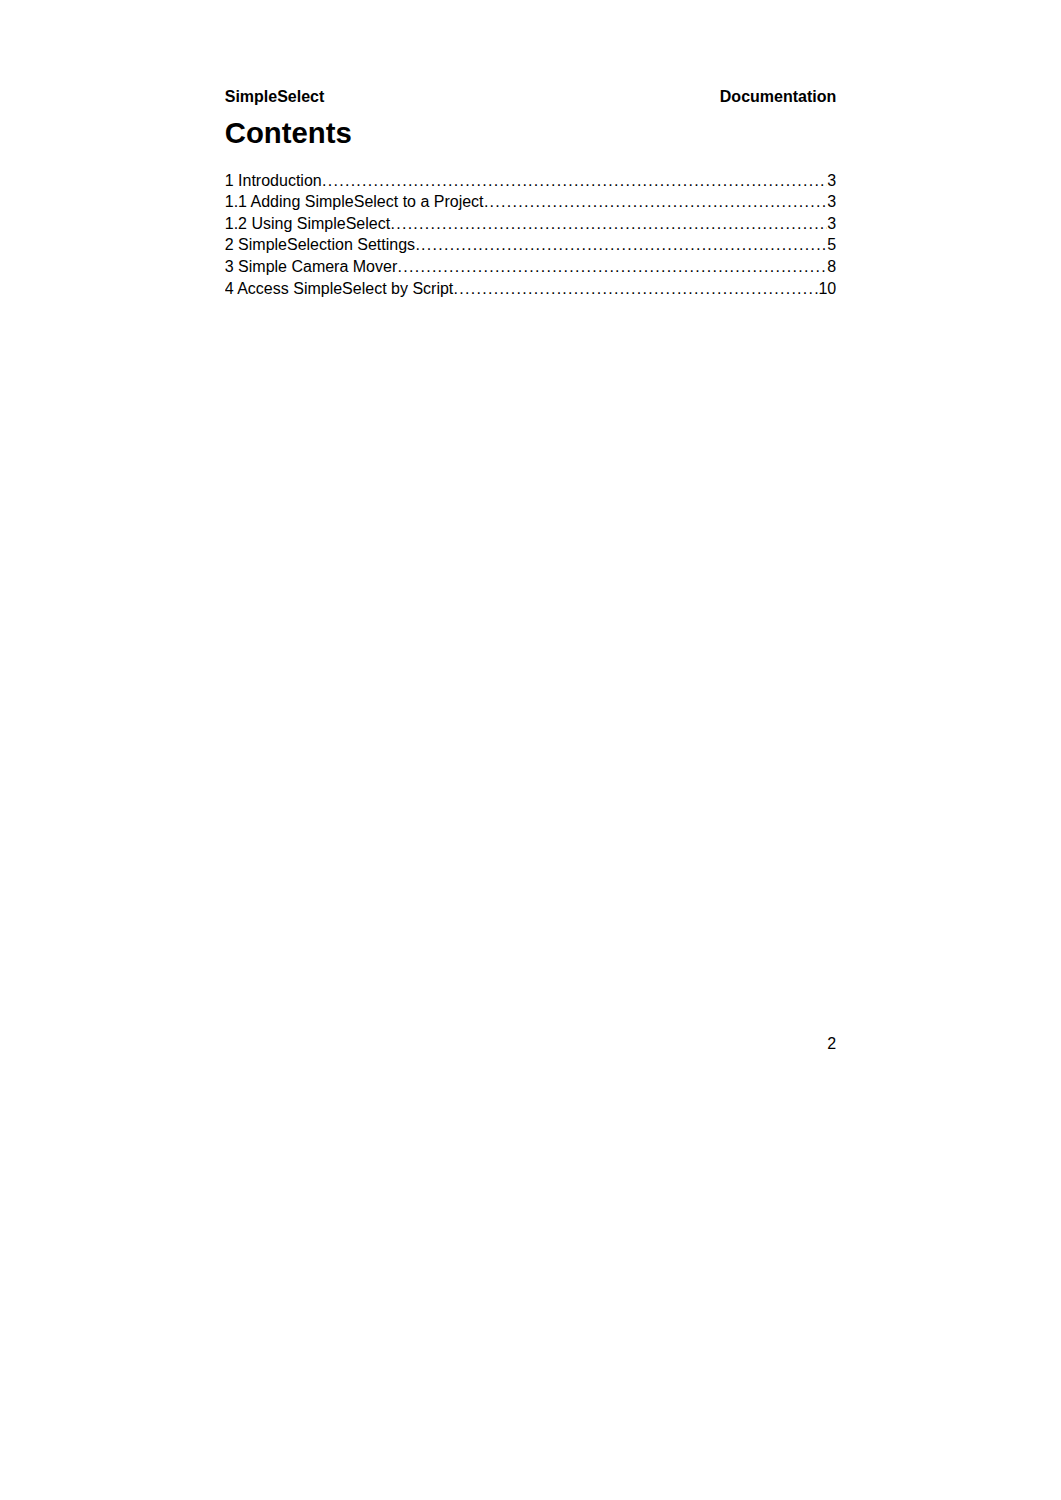SimpleSelect Documentation
Contents
1 Introduction .................................................................................................. 3
1.1 Adding SimpleSelect to a Project ............................................................................. 3
1.2 Using SimpleSelect ................................................................................................. 3
2 SimpleSelection Settings .............................................................................................. 5
3 Simple Camera Mover ................................................................................................. 8
4 Access SimpleSelect by Script ..................................................................................... 10
2